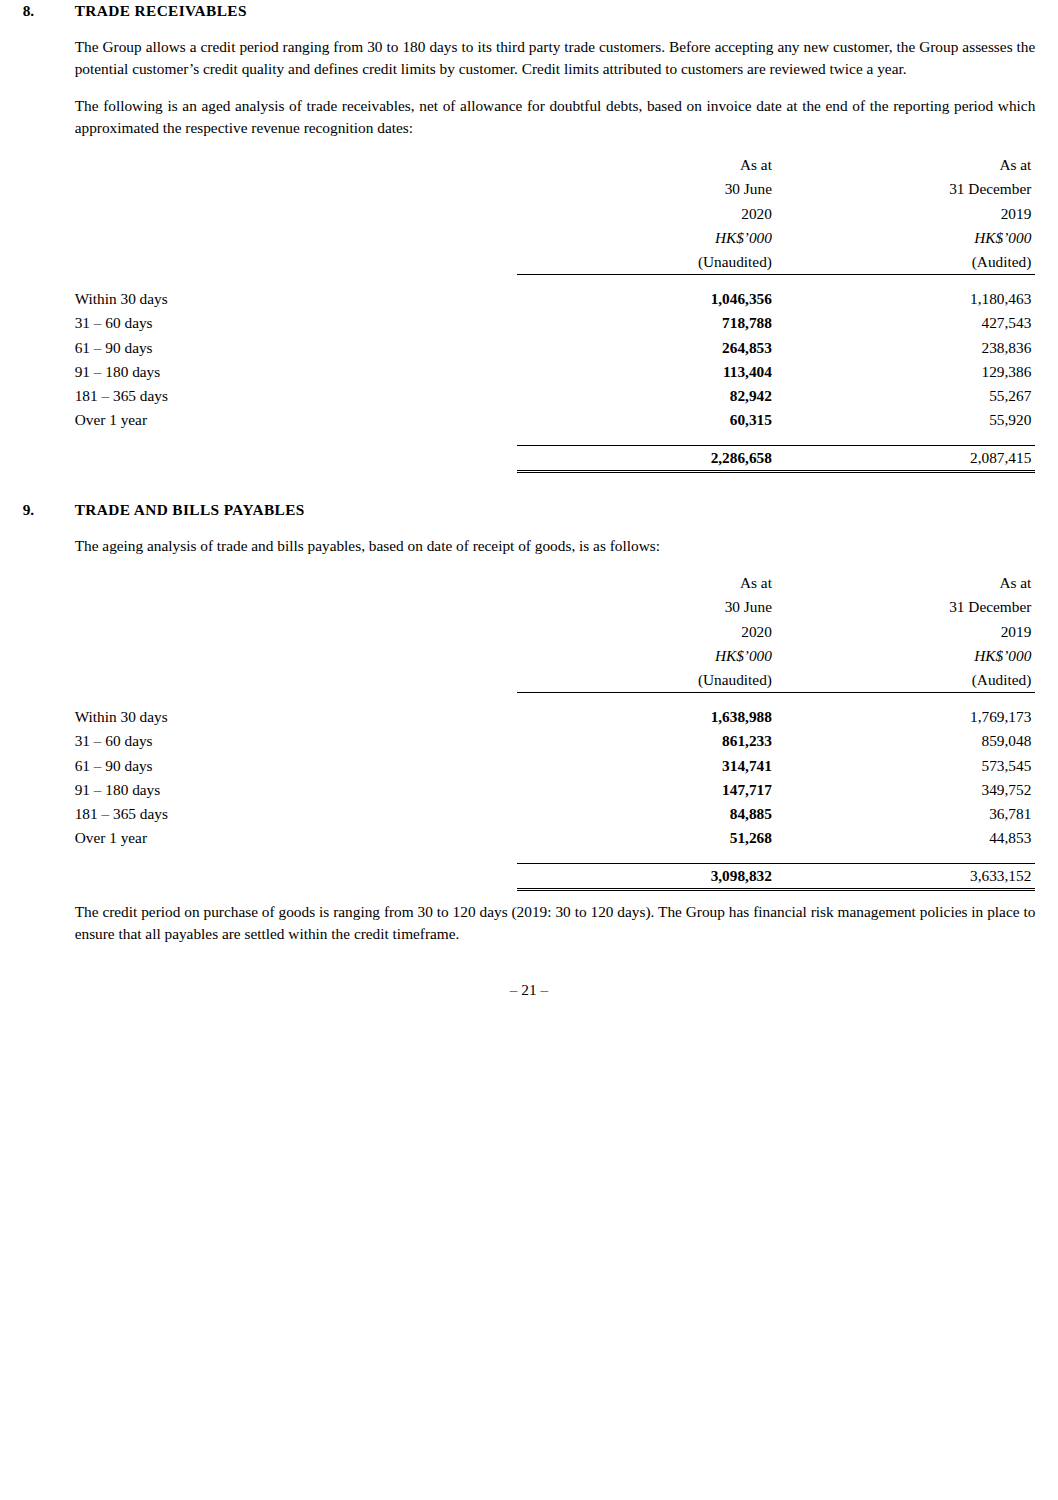8. TRADE RECEIVABLES
The Group allows a credit period ranging from 30 to 180 days to its third party trade customers. Before accepting any new customer, the Group assesses the potential customer’s credit quality and defines credit limits by customer. Credit limits attributed to customers are reviewed twice a year.
The following is an aged analysis of trade receivables, net of allowance for doubtful debts, based on invoice date at the end of the reporting period which approximated the respective revenue recognition dates:
| | As at | As at |
| --- | --- | --- |
| | 30 June | 31 December |
| | 2020 | 2019 |
| | HK$’000 | HK$’000 |
| | (Unaudited) | (Audited) |
| Within 30 days | 1,046,356 | 1,180,463 |
| 31 – 60 days | 718,788 | 427,543 |
| 61 – 90 days | 264,853 | 238,836 |
| 91 – 180 days | 113,404 | 129,386 |
| 181 – 365 days | 82,942 | 55,267 |
| Over 1 year | 60,315 | 55,920 |
| | 2,286,658 | 2,087,415 |
9. TRADE AND BILLS PAYABLES
The ageing analysis of trade and bills payables, based on date of receipt of goods, is as follows:
| | As at | As at |
| --- | --- | --- |
| | 30 June | 31 December |
| | 2020 | 2019 |
| | HK$’000 | HK$’000 |
| | (Unaudited) | (Audited) |
| Within 30 days | 1,638,988 | 1,769,173 |
| 31 – 60 days | 861,233 | 859,048 |
| 61 – 90 days | 314,741 | 573,545 |
| 91 – 180 days | 147,717 | 349,752 |
| 181 – 365 days | 84,885 | 36,781 |
| Over 1 year | 51,268 | 44,853 |
| | 3,098,832 | 3,633,152 |
The credit period on purchase of goods is ranging from 30 to 120 days (2019: 30 to 120 days). The Group has financial risk management policies in place to ensure that all payables are settled within the credit timeframe.
– 21 –